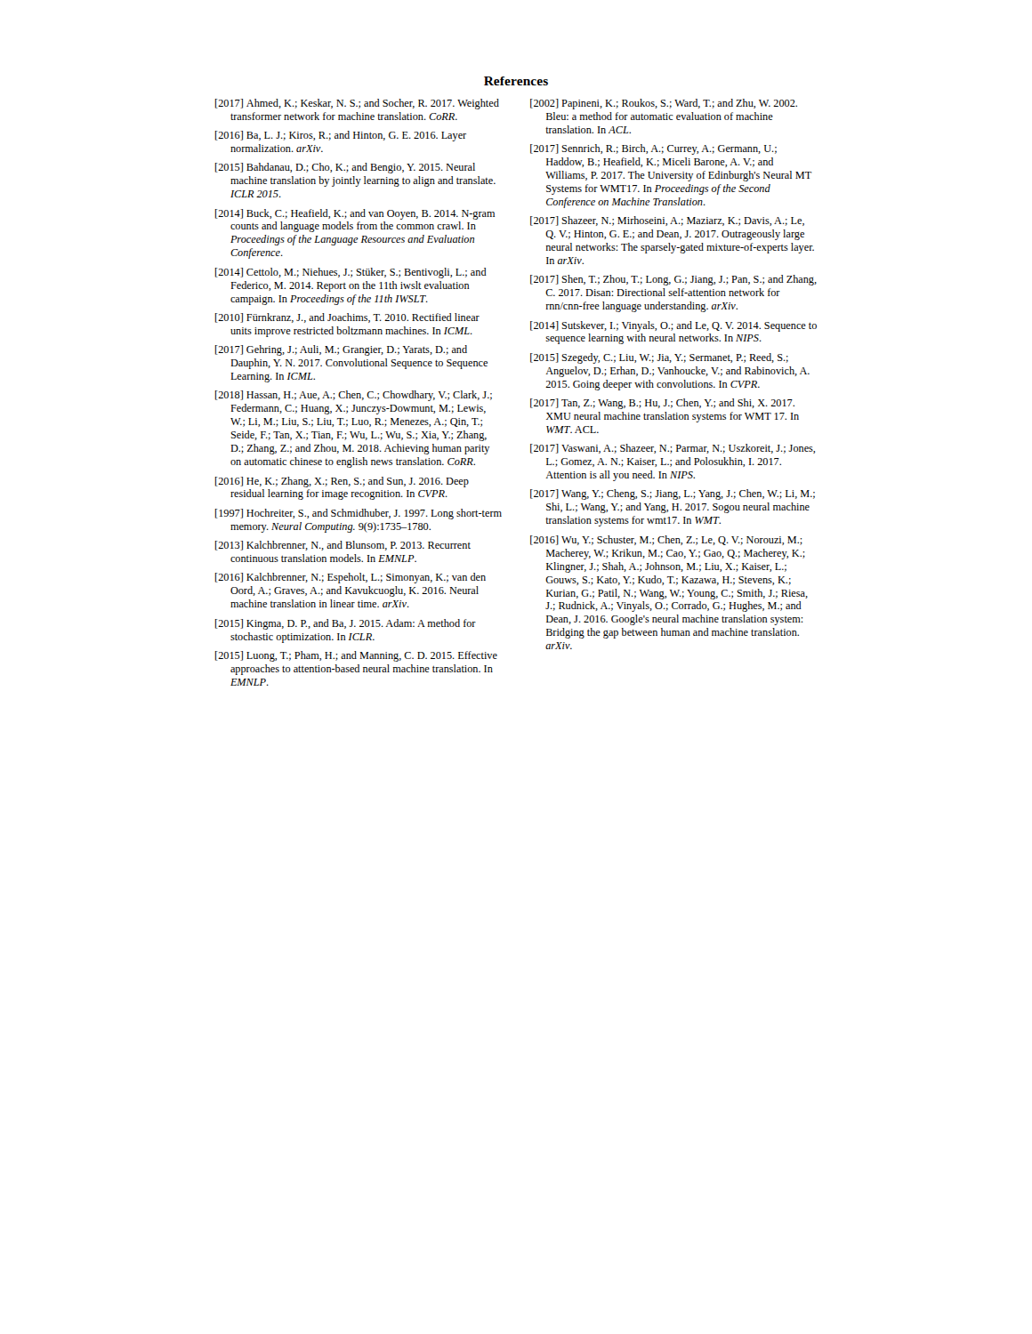References
[2017] Ahmed, K.; Keskar, N. S.; and Socher, R. 2017. Weighted transformer network for machine translation. CoRR.
[2016] Ba, L. J.; Kiros, R.; and Hinton, G. E. 2016. Layer normalization. arXiv.
[2015] Bahdanau, D.; Cho, K.; and Bengio, Y. 2015. Neural machine translation by jointly learning to align and translate. ICLR 2015.
[2014] Buck, C.; Heafield, K.; and van Ooyen, B. 2014. N-gram counts and language models from the common crawl. In Proceedings of the Language Resources and Evaluation Conference.
[2014] Cettolo, M.; Niehues, J.; Stüker, S.; Bentivogli, L.; and Federico, M. 2014. Report on the 11th iwslt evaluation campaign. In Proceedings of the 11th IWSLT.
[2010] Fürnkranz, J., and Joachims, T. 2010. Rectified linear units improve restricted boltzmann machines. In ICML.
[2017] Gehring, J.; Auli, M.; Grangier, D.; Yarats, D.; and Dauphin, Y. N. 2017. Convolutional Sequence to Sequence Learning. In ICML.
[2018] Hassan, H.; Aue, A.; Chen, C.; Chowdhary, V.; Clark, J.; Federmann, C.; Huang, X.; Junczys-Dowmunt, M.; Lewis, W.; Li, M.; Liu, S.; Liu, T.; Luo, R.; Menezes, A.; Qin, T.; Seide, F.; Tan, X.; Tian, F.; Wu, L.; Wu, S.; Xia, Y.; Zhang, D.; Zhang, Z.; and Zhou, M. 2018. Achieving human parity on automatic chinese to english news translation. CoRR.
[2016] He, K.; Zhang, X.; Ren, S.; and Sun, J. 2016. Deep residual learning for image recognition. In CVPR.
[1997] Hochreiter, S., and Schmidhuber, J. 1997. Long short-term memory. Neural Computing. 9(9):1735–1780.
[2013] Kalchbrenner, N., and Blunsom, P. 2013. Recurrent continuous translation models. In EMNLP.
[2016] Kalchbrenner, N.; Espeholt, L.; Simonyan, K.; van den Oord, A.; Graves, A.; and Kavukcuoglu, K. 2016. Neural machine translation in linear time. arXiv.
[2015] Kingma, D. P., and Ba, J. 2015. Adam: A method for stochastic optimization. In ICLR.
[2015] Luong, T.; Pham, H.; and Manning, C. D. 2015. Effective approaches to attention-based neural machine translation. In EMNLP.
[2002] Papineni, K.; Roukos, S.; Ward, T.; and Zhu, W. 2002. Bleu: a method for automatic evaluation of machine translation. In ACL.
[2017] Sennrich, R.; Birch, A.; Currey, A.; Germann, U.; Haddow, B.; Heafield, K.; Miceli Barone, A. V.; and Williams, P. 2017. The University of Edinburgh's Neural MT Systems for WMT17. In Proceedings of the Second Conference on Machine Translation.
[2017] Shazeer, N.; Mirhoseini, A.; Maziarz, K.; Davis, A.; Le, Q. V.; Hinton, G. E.; and Dean, J. 2017. Outrageously large neural networks: The sparsely-gated mixture-of-experts layer. In arXiv.
[2017] Shen, T.; Zhou, T.; Long, G.; Jiang, J.; Pan, S.; and Zhang, C. 2017. Disan: Directional self-attention network for rnn/cnn-free language understanding. arXiv.
[2014] Sutskever, I.; Vinyals, O.; and Le, Q. V. 2014. Sequence to sequence learning with neural networks. In NIPS.
[2015] Szegedy, C.; Liu, W.; Jia, Y.; Sermanet, P.; Reed, S.; Anguelov, D.; Erhan, D.; Vanhoucke, V.; and Rabinovich, A. 2015. Going deeper with convolutions. In CVPR.
[2017] Tan, Z.; Wang, B.; Hu, J.; Chen, Y.; and Shi, X. 2017. XMU neural machine translation systems for WMT 17. In WMT. ACL.
[2017] Vaswani, A.; Shazeer, N.; Parmar, N.; Uszkoreit, J.; Jones, L.; Gomez, A. N.; Kaiser, L.; and Polosukhin, I. 2017. Attention is all you need. In NIPS.
[2017] Wang, Y.; Cheng, S.; Jiang, L.; Yang, J.; Chen, W.; Li, M.; Shi, L.; Wang, Y.; and Yang, H. 2017. Sogou neural machine translation systems for wmt17. In WMT.
[2016] Wu, Y.; Schuster, M.; Chen, Z.; Le, Q. V.; Norouzi, M.; Macherey, W.; Krikun, M.; Cao, Y.; Gao, Q.; Macherey, K.; Klingner, J.; Shah, A.; Johnson, M.; Liu, X.; Kaiser, L.; Gouws, S.; Kato, Y.; Kudo, T.; Kazawa, H.; Stevens, K.; Kurian, G.; Patil, N.; Wang, W.; Young, C.; Smith, J.; Riesa, J.; Rudnick, A.; Vinyals, O.; Corrado, G.; Hughes, M.; and Dean, J. 2016. Google's neural machine translation system: Bridging the gap between human and machine translation. arXiv.